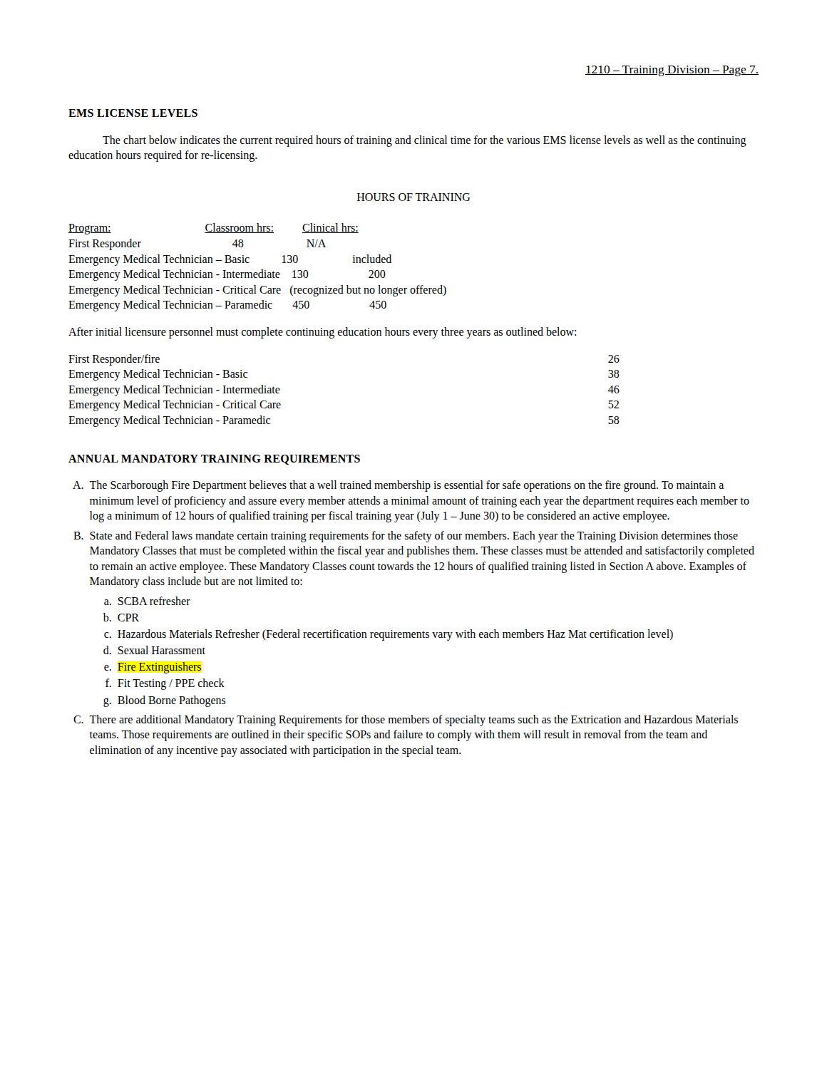1210 – Training Division – Page 7.
EMS LICENSE LEVELS
The chart below indicates the current required hours of training and clinical time for the various EMS license levels as well as the continuing education hours required for re-licensing.
HOURS OF TRAINING Program: Classroom hrs: Clinical hrs: First Responder 48 N/A Emergency Medical Technician – Basic 130 included Emergency Medical Technician - Intermediate 130 200 Emergency Medical Technician - Critical Care (recognized but no longer offered) Emergency Medical Technician – Paramedic 450 450
After initial licensure personnel must complete continuing education hours every three years as outlined below:
| First Responder/fire | 26 |
| Emergency Medical Technician - Basic | 38 |
| Emergency Medical Technician - Intermediate | 46 |
| Emergency Medical Technician - Critical Care | 52 |
| Emergency Medical Technician - Paramedic | 58 |
ANNUAL MANDATORY TRAINING REQUIREMENTS
The Scarborough Fire Department believes that a well trained membership is essential for safe operations on the fire ground. To maintain a minimum level of proficiency and assure every member attends a minimal amount of training each year the department requires each member to log a minimum of 12 hours of qualified training per fiscal training year (July 1 – June 30) to be considered an active employee.
State and Federal laws mandate certain training requirements for the safety of our members. Each year the Training Division determines those Mandatory Classes that must be completed within the fiscal year and publishes them. These classes must be attended and satisfactorily completed to remain an active employee. These Mandatory Classes count towards the 12 hours of qualified training listed in Section A above. Examples of Mandatory class include but are not limited to:
SCBA refresher
CPR
Hazardous Materials Refresher (Federal recertification requirements vary with each members Haz Mat certification level)
Sexual Harassment
Fire Extinguishers
Fit Testing / PPE check
Blood Borne Pathogens
There are additional Mandatory Training Requirements for those members of specialty teams such as the Extrication and Hazardous Materials teams. Those requirements are outlined in their specific SOPs and failure to comply with them will result in removal from the team and elimination of any incentive pay associated with participation in the special team.